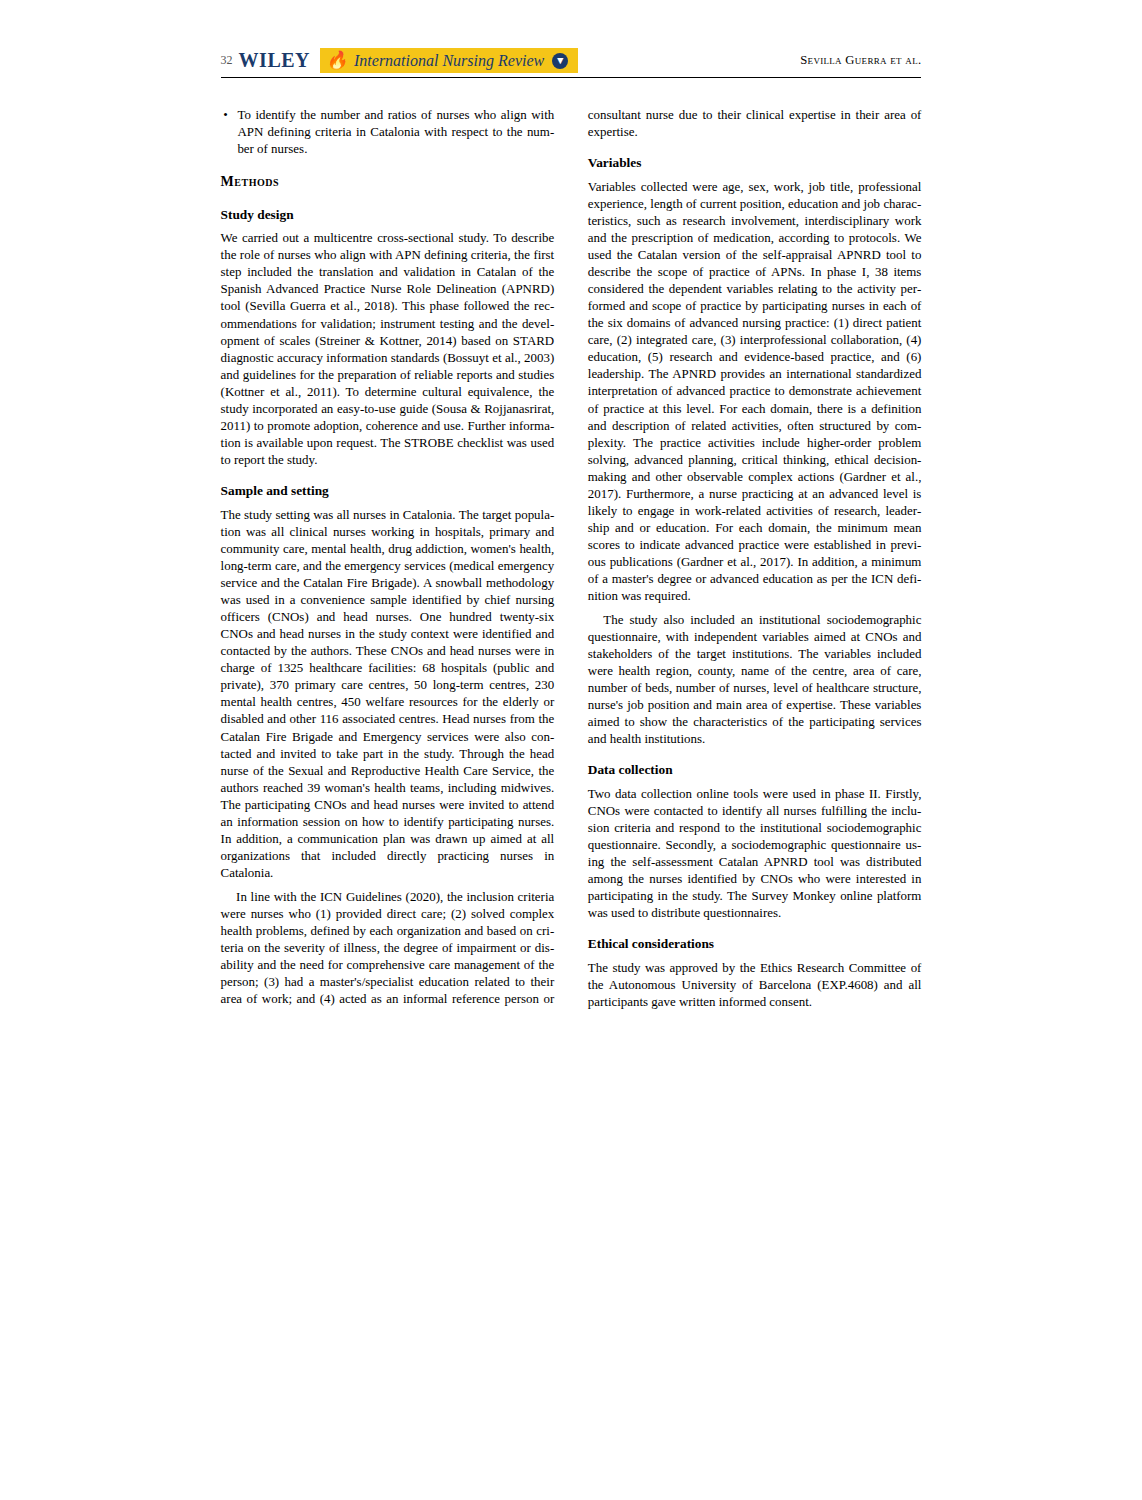32 WILEY 🔥International Nursing Review▼ Sevilla Guerra et al.
To identify the number and ratios of nurses who align with APN defining criteria in Catalonia with respect to the number of nurses.
Methods
Study design
We carried out a multicentre cross-sectional study. To describe the role of nurses who align with APN defining criteria, the first step included the translation and validation in Catalan of the Spanish Advanced Practice Nurse Role Delineation (APNRD) tool (Sevilla Guerra et al., 2018). This phase followed the recommendations for validation; instrument testing and the development of scales (Streiner & Kottner, 2014) based on STARD diagnostic accuracy information standards (Bossuyt et al., 2003) and guidelines for the preparation of reliable reports and studies (Kottner et al., 2011). To determine cultural equivalence, the study incorporated an easy-to-use guide (Sousa & Rojjanasrirat, 2011) to promote adoption, coherence and use. Further information is available upon request. The STROBE checklist was used to report the study.
Sample and setting
The study setting was all nurses in Catalonia. The target population was all clinical nurses working in hospitals, primary and community care, mental health, drug addiction, women's health, long-term care, and the emergency services (medical emergency service and the Catalan Fire Brigade). A snowball methodology was used in a convenience sample identified by chief nursing officers (CNOs) and head nurses. One hundred twenty-six CNOs and head nurses in the study context were identified and contacted by the authors. These CNOs and head nurses were in charge of 1325 healthcare facilities: 68 hospitals (public and private), 370 primary care centres, 50 long-term centres, 230 mental health centres, 450 welfare resources for the elderly or disabled and other 116 associated centres. Head nurses from the Catalan Fire Brigade and Emergency services were also contacted and invited to take part in the study. Through the head nurse of the Sexual and Reproductive Health Care Service, the authors reached 39 woman's health teams, including midwives. The participating CNOs and head nurses were invited to attend an information session on how to identify participating nurses. In addition, a communication plan was drawn up aimed at all organizations that included directly practicing nurses in Catalonia.
In line with the ICN Guidelines (2020), the inclusion criteria were nurses who (1) provided direct care; (2) solved complex health problems, defined by each organization and based on criteria on the severity of illness, the degree of impairment or disability and the need for comprehensive care management of the person; (3) had a master's/specialist education related to their area of work; and (4) acted as an informal reference person or consultant nurse due to their clinical expertise in their area of expertise.
Variables
Variables collected were age, sex, work, job title, professional experience, length of current position, education and job characteristics, such as research involvement, interdisciplinary work and the prescription of medication, according to protocols. We used the Catalan version of the self-appraisal APNRD tool to describe the scope of practice of APNs. In phase I, 38 items considered the dependent variables relating to the activity performed and scope of practice by participating nurses in each of the six domains of advanced nursing practice: (1) direct patient care, (2) integrated care, (3) interprofessional collaboration, (4) education, (5) research and evidence-based practice, and (6) leadership. The APNRD provides an international standardized interpretation of advanced practice to demonstrate achievement of practice at this level. For each domain, there is a definition and description of related activities, often structured by complexity. The practice activities include higher-order problem solving, advanced planning, critical thinking, ethical decision-making and other observable complex actions (Gardner et al., 2017). Furthermore, a nurse practicing at an advanced level is likely to engage in work-related activities of research, leadership and or education. For each domain, the minimum mean scores to indicate advanced practice were established in previous publications (Gardner et al., 2017). In addition, a minimum of a master's degree or advanced education as per the ICN definition was required.
The study also included an institutional sociodemographic questionnaire, with independent variables aimed at CNOs and stakeholders of the target institutions. The variables included were health region, county, name of the centre, area of care, number of beds, number of nurses, level of healthcare structure, nurse's job position and main area of expertise. These variables aimed to show the characteristics of the participating services and health institutions.
Data collection
Two data collection online tools were used in phase II. Firstly, CNOs were contacted to identify all nurses fulfilling the inclusion criteria and respond to the institutional sociodemographic questionnaire. Secondly, a sociodemographic questionnaire using the self-assessment Catalan APNRD tool was distributed among the nurses identified by CNOs who were interested in participating in the study. The Survey Monkey online platform was used to distribute questionnaires.
Ethical considerations
The study was approved by the Ethics Research Committee of the Autonomous University of Barcelona (EXP.4608) and all participants gave written informed consent.